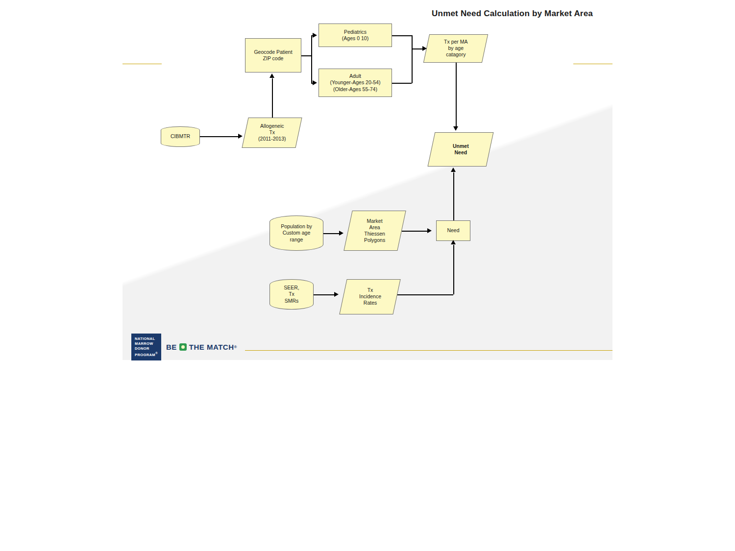Unmet Need Calculation by Market Area
Geocode Patient
ZIP code
Pediatrics
(Ages 0 10)
Adult
(Younger-Ages 20-54)
(Older-Ages 55-74)
Tx per MA
by age
catagory
CIBMTR
Allogeneic
Tx
(2011-2013)
Unmet
Need
Population by
Custom age
range
Market
Area
Thiessen
Polygons
Need
SEER,
Tx
SMRs
Tx
Incidence
Rates
National
Marrow
Donor
Program®
BE THE MATCH®